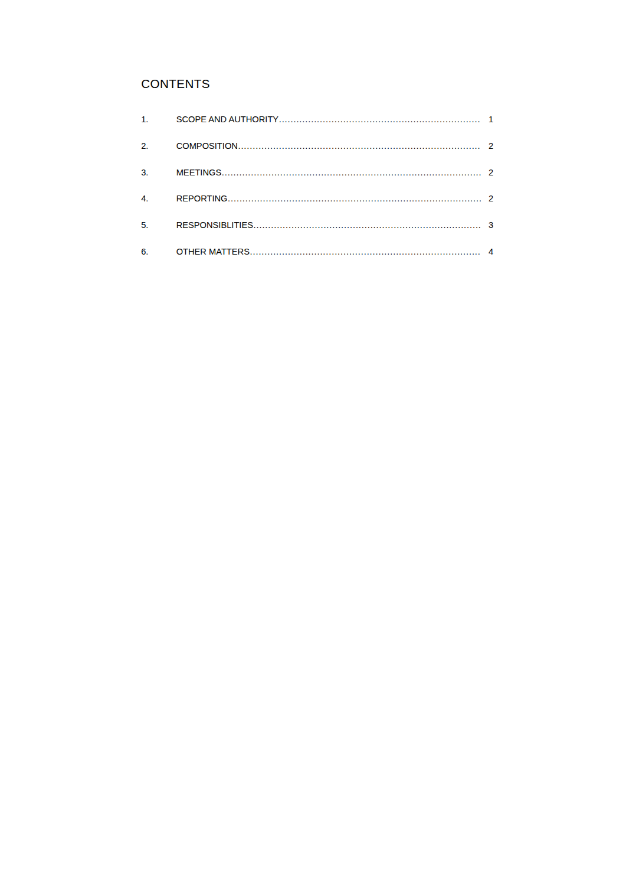CONTENTS
1. SCOPE AND AUTHORITY ........................................................................................................... 1
2. COMPOSITION ......................................................................................................................... 2
3. MEETINGS .............................................................................................................................. 2
4. REPORTING ............................................................................................................................ 2
5. RESPONSIBLITIES ................................................................................................................... 3
6. OTHER MATTERS .................................................................................................................. 4